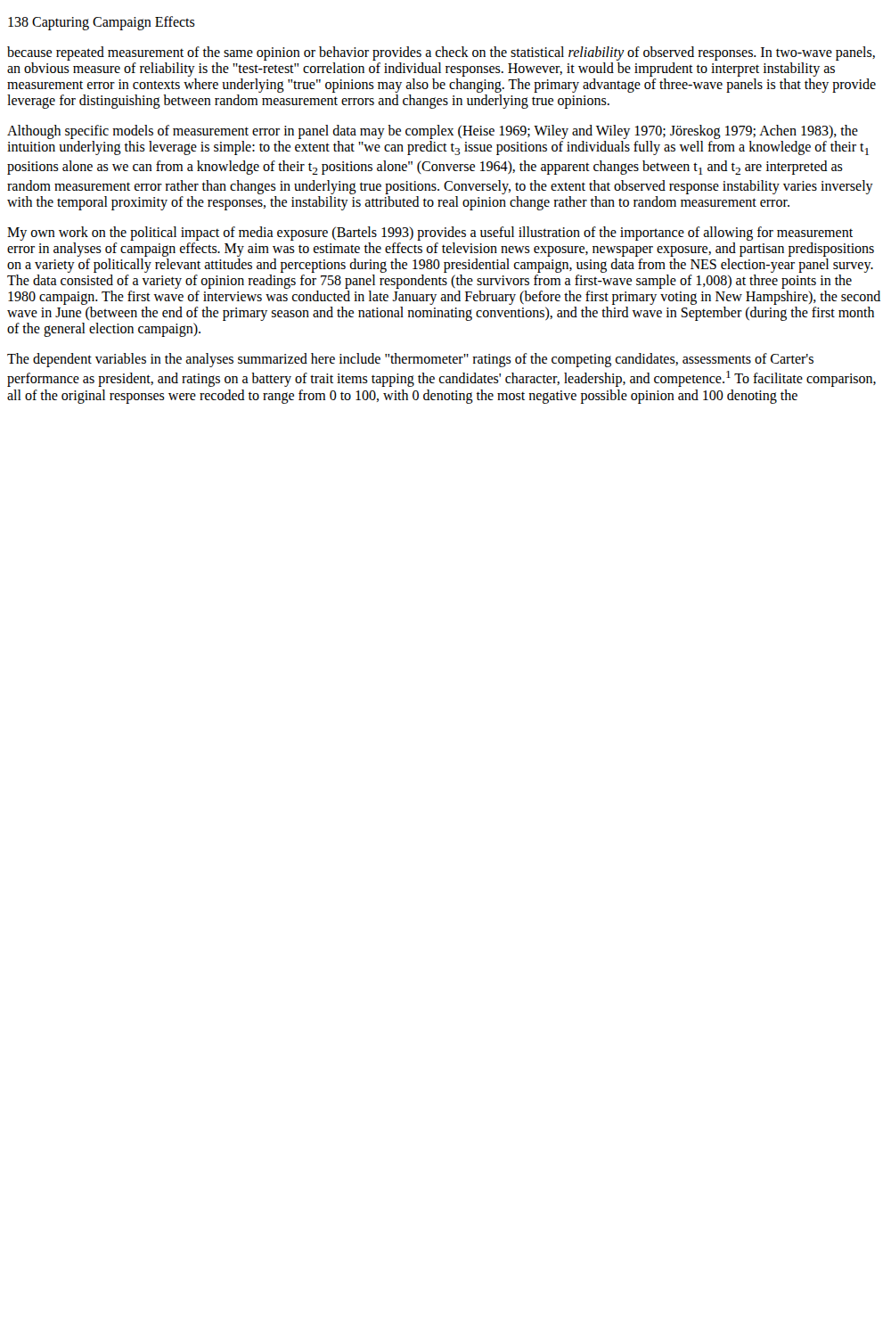138 Capturing Campaign Effects
because repeated measurement of the same opinion or behavior provides a check on the statistical reliability of observed responses. In two-wave panels, an obvious measure of reliability is the "test-retest" correlation of individual responses. However, it would be imprudent to interpret instability as measurement error in contexts where underlying "true" opinions may also be changing. The primary advantage of three-wave panels is that they provide leverage for distinguishing between random measurement errors and changes in underlying true opinions.
Although specific models of measurement error in panel data may be complex (Heise 1969; Wiley and Wiley 1970; Jöreskog 1979; Achen 1983), the intuition underlying this leverage is simple: to the extent that "we can predict t3 issue positions of individuals fully as well from a knowledge of their t1 positions alone as we can from a knowledge of their t2 positions alone" (Converse 1964), the apparent changes between t1 and t2 are interpreted as random measurement error rather than changes in underlying true positions. Conversely, to the extent that observed response instability varies inversely with the temporal proximity of the responses, the instability is attributed to real opinion change rather than to random measurement error.
My own work on the political impact of media exposure (Bartels 1993) provides a useful illustration of the importance of allowing for measurement error in analyses of campaign effects. My aim was to estimate the effects of television news exposure, newspaper exposure, and partisan predispositions on a variety of politically relevant attitudes and perceptions during the 1980 presidential campaign, using data from the NES election-year panel survey. The data consisted of a variety of opinion readings for 758 panel respondents (the survivors from a first-wave sample of 1,008) at three points in the 1980 campaign. The first wave of interviews was conducted in late January and February (before the first primary voting in New Hampshire), the second wave in June (between the end of the primary season and the national nominating conventions), and the third wave in September (during the first month of the general election campaign).
The dependent variables in the analyses summarized here include "thermometer" ratings of the competing candidates, assessments of Carter's performance as president, and ratings on a battery of trait items tapping the candidates' character, leadership, and competence.1 To facilitate comparison, all of the original responses were recoded to range from 0 to 100, with 0 denoting the most negative possible opinion and 100 denoting the